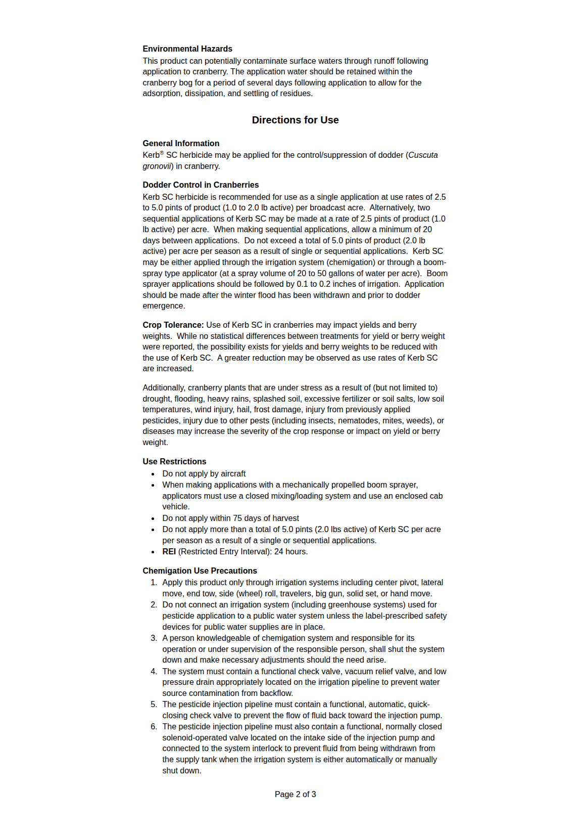Environmental Hazards
This product can potentially contaminate surface waters through runoff following application to cranberry. The application water should be retained within the cranberry bog for a period of several days following application to allow for the adsorption, dissipation, and settling of residues.
Directions for Use
General Information
Kerb® SC herbicide may be applied for the control/suppression of dodder (Cuscuta gronovii) in cranberry.
Dodder Control in Cranberries
Kerb SC herbicide is recommended for use as a single application at use rates of 2.5 to 5.0 pints of product (1.0 to 2.0 lb active) per broadcast acre. Alternatively, two sequential applications of Kerb SC may be made at a rate of 2.5 pints of product (1.0 lb active) per acre. When making sequential applications, allow a minimum of 20 days between applications. Do not exceed a total of 5.0 pints of product (2.0 lb active) per acre per season as a result of single or sequential applications. Kerb SC may be either applied through the irrigation system (chemigation) or through a boom-spray type applicator (at a spray volume of 20 to 50 gallons of water per acre). Boom sprayer applications should be followed by 0.1 to 0.2 inches of irrigation. Application should be made after the winter flood has been withdrawn and prior to dodder emergence.
Crop Tolerance: Use of Kerb SC in cranberries may impact yields and berry weights. While no statistical differences between treatments for yield or berry weight were reported, the possibility exists for yields and berry weights to be reduced with the use of Kerb SC. A greater reduction may be observed as use rates of Kerb SC are increased.
Additionally, cranberry plants that are under stress as a result of (but not limited to) drought, flooding, heavy rains, splashed soil, excessive fertilizer or soil salts, low soil temperatures, wind injury, hail, frost damage, injury from previously applied pesticides, injury due to other pests (including insects, nematodes, mites, weeds), or diseases may increase the severity of the crop response or impact on yield or berry weight.
Use Restrictions
Do not apply by aircraft
When making applications with a mechanically propelled boom sprayer, applicators must use a closed mixing/loading system and use an enclosed cab vehicle.
Do not apply within 75 days of harvest
Do not apply more than a total of 5.0 pints (2.0 lbs active) of Kerb SC per acre per season as a result of a single or sequential applications.
REI (Restricted Entry Interval): 24 hours.
Chemigation Use Precautions
Apply this product only through irrigation systems including center pivot, lateral move, end tow, side (wheel) roll, travelers, big gun, solid set, or hand move.
Do not connect an irrigation system (including greenhouse systems) used for pesticide application to a public water system unless the label-prescribed safety devices for public water supplies are in place.
A person knowledgeable of chemigation system and responsible for its operation or under supervision of the responsible person, shall shut the system down and make necessary adjustments should the need arise.
The system must contain a functional check valve, vacuum relief valve, and low pressure drain appropriately located on the irrigation pipeline to prevent water source contamination from backflow.
The pesticide injection pipeline must contain a functional, automatic, quick-closing check valve to prevent the flow of fluid back toward the injection pump.
The pesticide injection pipeline must also contain a functional, normally closed solenoid-operated valve located on the intake side of the injection pump and connected to the system interlock to prevent fluid from being withdrawn from the supply tank when the irrigation system is either automatically or manually shut down.
Page 2 of 3